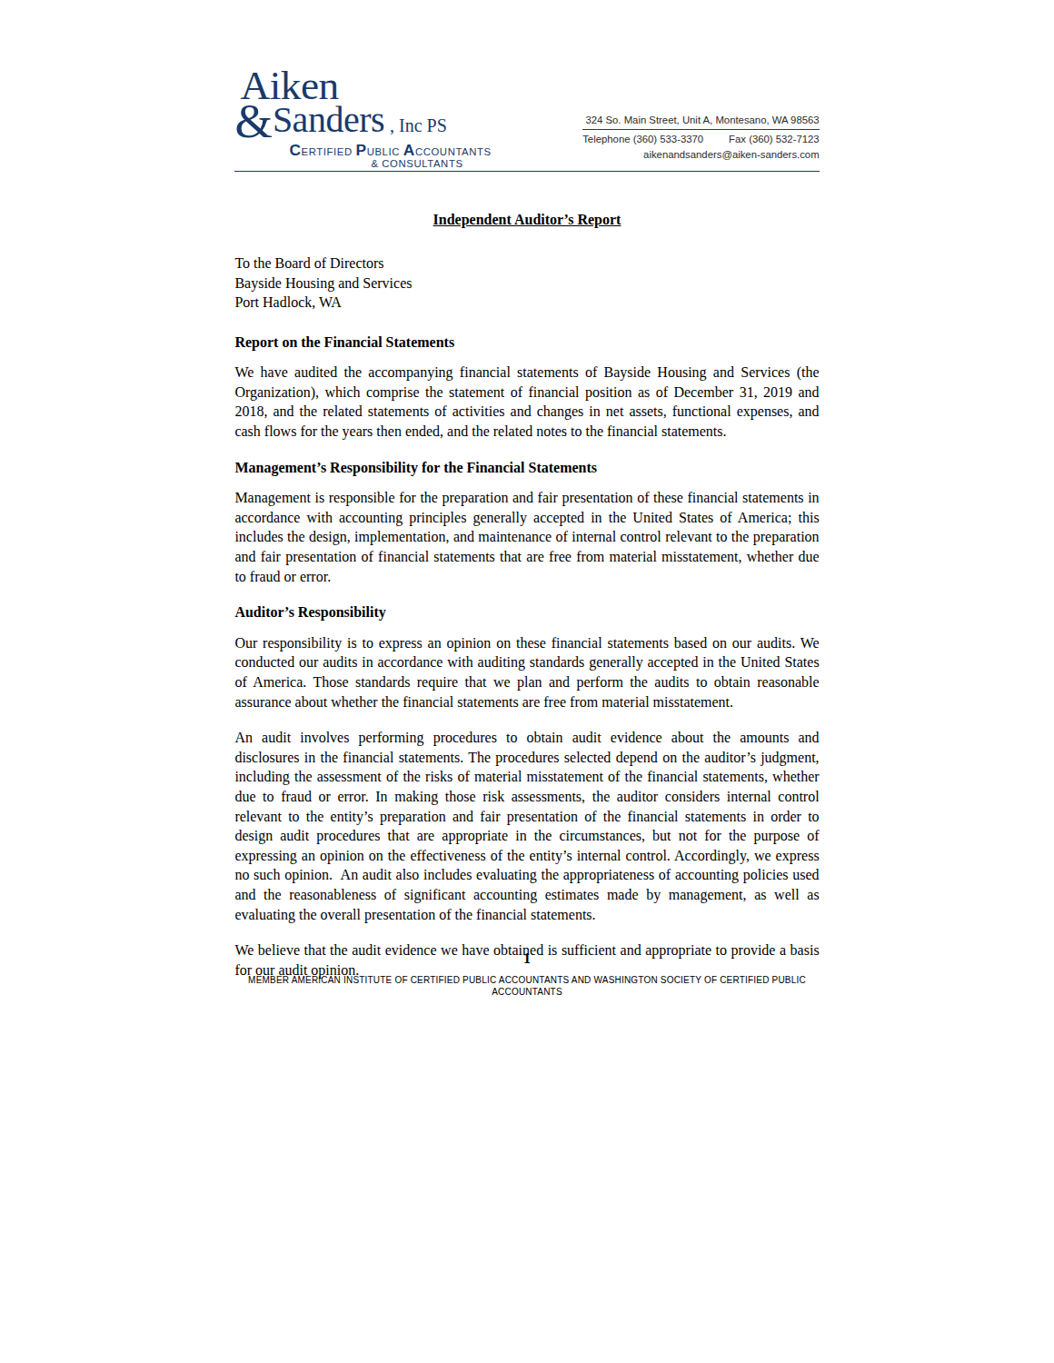Aiken &Sanders, Inc PS CERTIFIED PUBLIC ACCOUNTANTS & CONSULTANTS
324 So. Main Street, Unit A, Montesano, WA 98563 Telephone (360) 533-3370 Fax (360) 532-7123
aikenandsanders@aiken-sanders.com
Independent Auditor’s Report
To the Board of Directors
Bayside Housing and Services
Port Hadlock, WA
Report on the Financial Statements
We have audited the accompanying financial statements of Bayside Housing and Services (the Organization), which comprise the statement of financial position as of December 31, 2019 and 2018, and the related statements of activities and changes in net assets, functional expenses, and cash flows for the years then ended, and the related notes to the financial statements.
Management’s Responsibility for the Financial Statements
Management is responsible for the preparation and fair presentation of these financial statements in accordance with accounting principles generally accepted in the United States of America; this includes the design, implementation, and maintenance of internal control relevant to the preparation and fair presentation of financial statements that are free from material misstatement, whether due to fraud or error.
Auditor’s Responsibility
Our responsibility is to express an opinion on these financial statements based on our audits. We conducted our audits in accordance with auditing standards generally accepted in the United States of America. Those standards require that we plan and perform the audits to obtain reasonable assurance about whether the financial statements are free from material misstatement.
An audit involves performing procedures to obtain audit evidence about the amounts and disclosures in the financial statements. The procedures selected depend on the auditor’s judgment, including the assessment of the risks of material misstatement of the financial statements, whether due to fraud or error. In making those risk assessments, the auditor considers internal control relevant to the entity’s preparation and fair presentation of the financial statements in order to design audit procedures that are appropriate in the circumstances, but not for the purpose of expressing an opinion on the effectiveness of the entity’s internal control. Accordingly, we express no such opinion. An audit also includes evaluating the appropriateness of accounting policies used and the reasonableness of significant accounting estimates made by management, as well as evaluating the overall presentation of the financial statements.
We believe that the audit evidence we have obtained is sufficient and appropriate to provide a basis for our audit opinion.
1
MEMBER AMERICAN INSTITUTE OF CERTIFIED PUBLIC ACCOUNTANTS AND WASHINGTON SOCIETY OF CERTIFIED PUBLIC ACCOUNTANTS